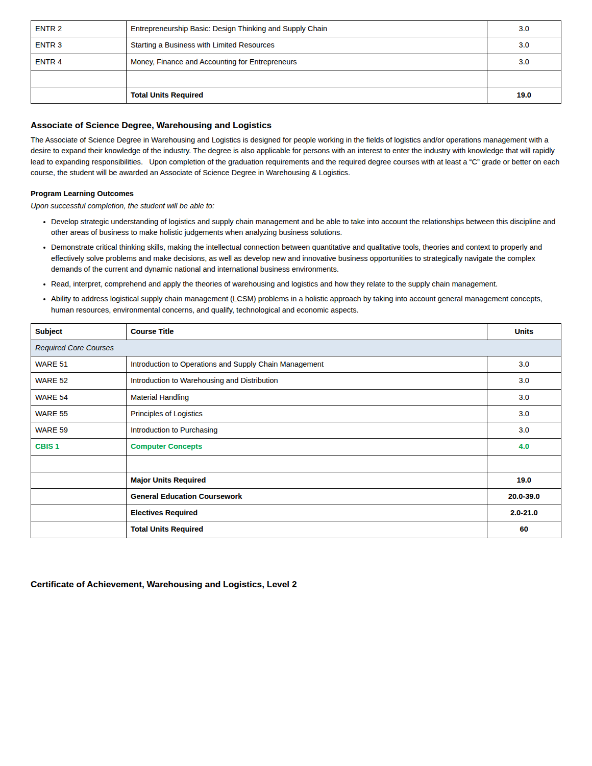| ENTR 2 | Entrepreneurship Basic: Design Thinking and Supply Chain | 3.0 |
| ENTR 3 | Starting a Business with Limited Resources | 3.0 |
| ENTR 4 | Money, Finance and Accounting for Entrepreneurs | 3.0 |
| | Total Units Required | 19.0 |
Associate of Science Degree, Warehousing and Logistics
The Associate of Science Degree in Warehousing and Logistics is designed for people working in the fields of logistics and/or operations management with a desire to expand their knowledge of the industry. The degree is also applicable for persons with an interest to enter the industry with knowledge that will rapidly lead to expanding responsibilities. Upon completion of the graduation requirements and the required degree courses with at least a “C” grade or better on each course, the student will be awarded an Associate of Science Degree in Warehousing & Logistics.
Program Learning Outcomes
Upon successful completion, the student will be able to:
Develop strategic understanding of logistics and supply chain management and be able to take into account the relationships between this discipline and other areas of business to make holistic judgements when analyzing business solutions.
Demonstrate critical thinking skills, making the intellectual connection between quantitative and qualitative tools, theories and context to properly and effectively solve problems and make decisions, as well as develop new and innovative business opportunities to strategically navigate the complex demands of the current and dynamic national and international business environments.
Read, interpret, comprehend and apply the theories of warehousing and logistics and how they relate to the supply chain management.
Ability to address logistical supply chain management (LCSM) problems in a holistic approach by taking into account general management concepts, human resources, environmental concerns, and qualify, technological and economic aspects.
| Subject | Course Title | Units |
| --- | --- | --- |
| Required Core Courses |
| WARE 51 | Introduction to Operations and Supply Chain Management | 3.0 |
| WARE 52 | Introduction to Warehousing and Distribution | 3.0 |
| WARE 54 | Material Handling | 3.0 |
| WARE 55 | Principles of Logistics | 3.0 |
| WARE 59 | Introduction to Purchasing | 3.0 |
| CBIS 1 | Computer Concepts | 4.0 |
| | Major Units Required | 19.0 |
| | General Education Coursework | 20.0-39.0 |
| | Electives Required | 2.0-21.0 |
| | Total Units Required | 60 |
Certificate of Achievement, Warehousing and Logistics, Level 2